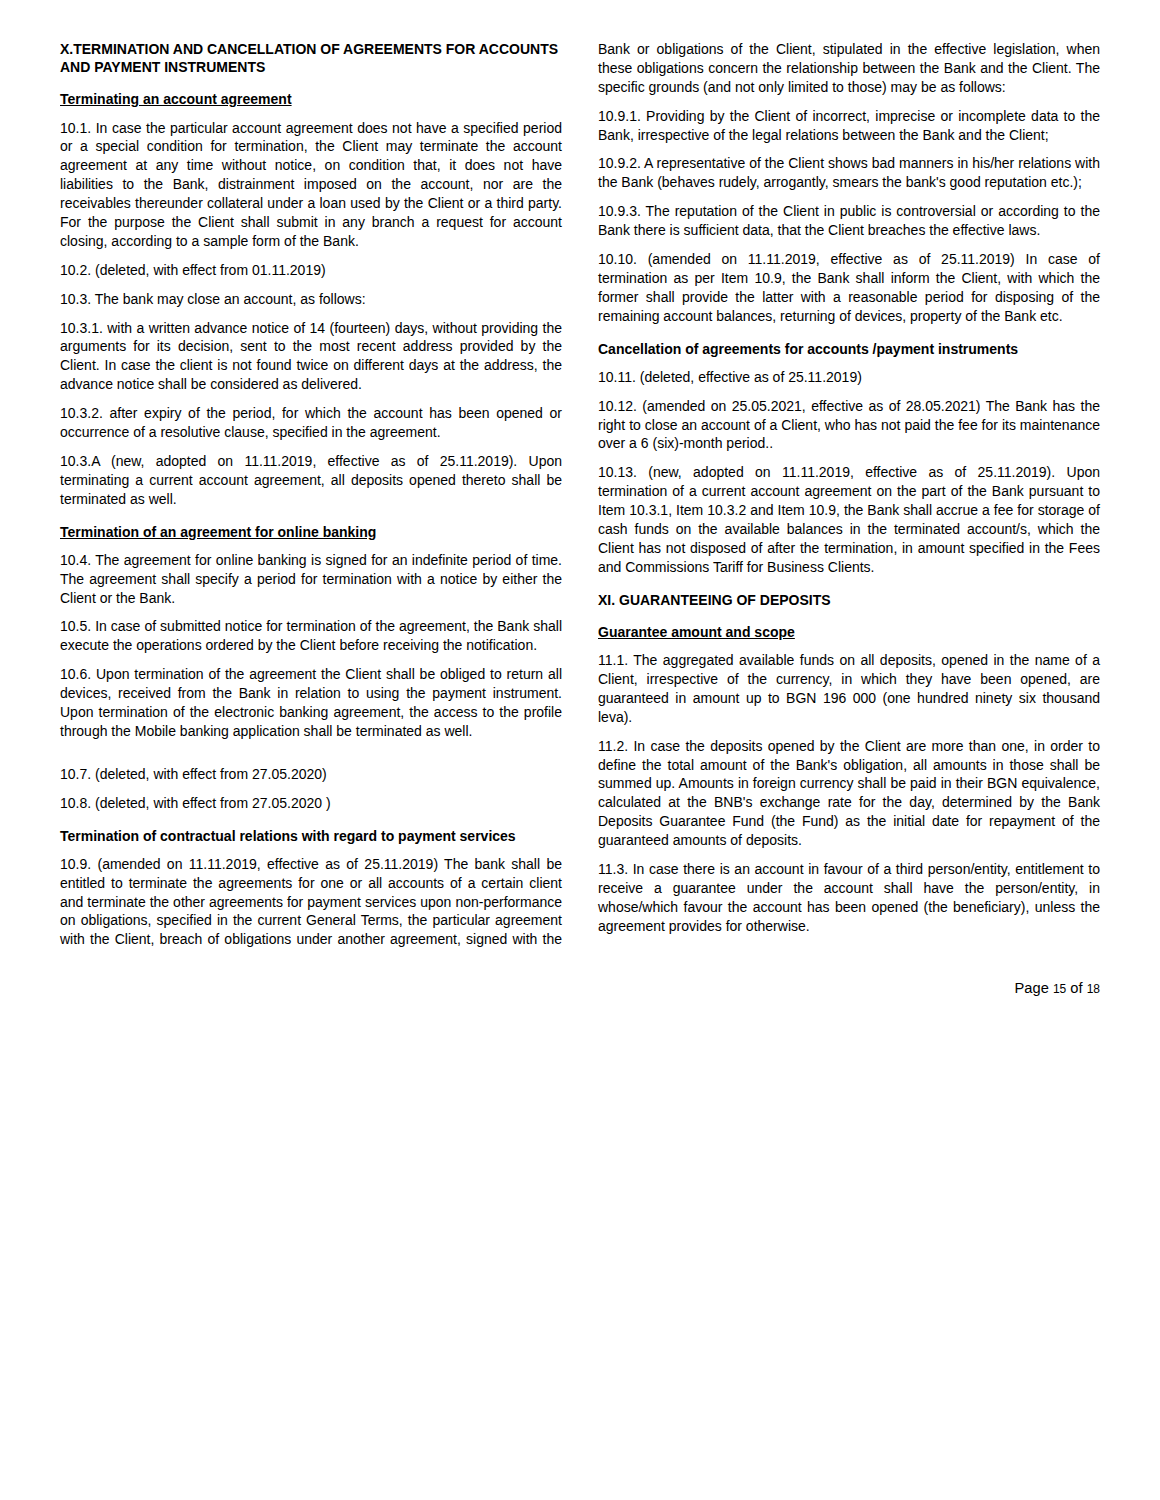X.TERMINATION AND CANCELLATION OF AGREEMENTS FOR ACCOUNTS AND PAYMENT INSTRUMENTS
Terminating an account agreement
10.1. In case the particular account agreement does not have a specified period or a special condition for termination, the Client may terminate the account agreement at any time without notice, on condition that, it does not have liabilities to the Bank, distrainment imposed on the account, nor are the receivables thereunder collateral under a loan used by the Client or a third party. For the purpose the Client shall submit in any branch a request for account closing, according to a sample form of the Bank.
10.2. (deleted, with effect from 01.11.2019)
10.3. The bank may close an account, as follows:
10.3.1. with a written advance notice of 14 (fourteen) days, without providing the arguments for its decision, sent to the most recent address provided by the Client. In case the client is not found twice on different days at the address, the advance notice shall be considered as delivered.
10.3.2. after expiry of the period, for which the account has been opened or occurrence of a resolutive clause, specified in the agreement.
10.3.A (new, adopted on 11.11.2019, effective as of 25.11.2019). Upon terminating a current account agreement, all deposits opened thereto shall be terminated as well.
Termination of an agreement for online banking
10.4. The agreement for online banking is signed for an indefinite period of time. The agreement shall specify a period for termination with a notice by either the Client or the Bank.
10.5. In case of submitted notice for termination of the agreement, the Bank shall execute the operations ordered by the Client before receiving the notification.
10.6. Upon termination of the agreement the Client shall be obliged to return all devices, received from the Bank in relation to using the payment instrument. Upon termination of the electronic banking agreement, the access to the profile through the Mobile banking application shall be terminated as well.
10.7. (deleted, with effect from 27.05.2020)
10.8. (deleted, with effect from 27.05.2020 )
Termination of contractual relations with regard to payment services
10.9. (amended on 11.11.2019, effective as of 25.11.2019) The bank shall be entitled to terminate the agreements for one or all accounts of a certain client and terminate the other agreements for payment services upon non-performance on obligations, specified in the current General Terms, the particular agreement with the Client, breach of obligations under another agreement, signed with the Bank or obligations of the Client, stipulated in the effective legislation, when these obligations concern the relationship between the Bank and the Client. The specific grounds (and not only limited to those) may be as follows:
10.9.1. Providing by the Client of incorrect, imprecise or incomplete data to the Bank, irrespective of the legal relations between the Bank and the Client;
10.9.2. A representative of the Client shows bad manners in his/her relations with the Bank (behaves rudely, arrogantly, smears the bank's good reputation etc.);
10.9.3. The reputation of the Client in public is controversial or according to the Bank there is sufficient data, that the Client breaches the effective laws.
10.10. (amended on 11.11.2019, effective as of 25.11.2019) In case of termination as per Item 10.9, the Bank shall inform the Client, with which the former shall provide the latter with a reasonable period for disposing of the remaining account balances, returning of devices, property of the Bank etc.
Cancellation of agreements for accounts /payment instruments
10.11. (deleted, effective as of 25.11.2019)
10.12. (amended on 25.05.2021, effective as of 28.05.2021) The Bank has the right to close an account of a Client, who has not paid the fee for its maintenance over a 6 (six)-month period..
10.13. (new, adopted on 11.11.2019, effective as of 25.11.2019). Upon termination of a current account agreement on the part of the Bank pursuant to Item 10.3.1, Item 10.3.2 and Item 10.9, the Bank shall accrue a fee for storage of cash funds on the available balances in the terminated account/s, which the Client has not disposed of after the termination, in amount specified in the Fees and Commissions Tariff for Business Clients.
XI. GUARANTEEING OF DEPOSITS
Guarantee amount and scope
11.1. The aggregated available funds on all deposits, opened in the name of a Client, irrespective of the currency, in which they have been opened, are guaranteed in amount up to BGN 196 000 (one hundred ninety six thousand leva).
11.2. In case the deposits opened by the Client are more than one, in order to define the total amount of the Bank's obligation, all amounts in those shall be summed up. Amounts in foreign currency shall be paid in their BGN equivalence, calculated at the BNB's exchange rate for the day, determined by the Bank Deposits Guarantee Fund (the Fund) as the initial date for repayment of the guaranteed amounts of deposits.
11.3. In case there is an account in favour of a third person/entity, entitlement to receive a guarantee under the account shall have the person/entity, in whose/which favour the account has been opened (the beneficiary), unless the agreement provides for otherwise.
Page 15 of 18